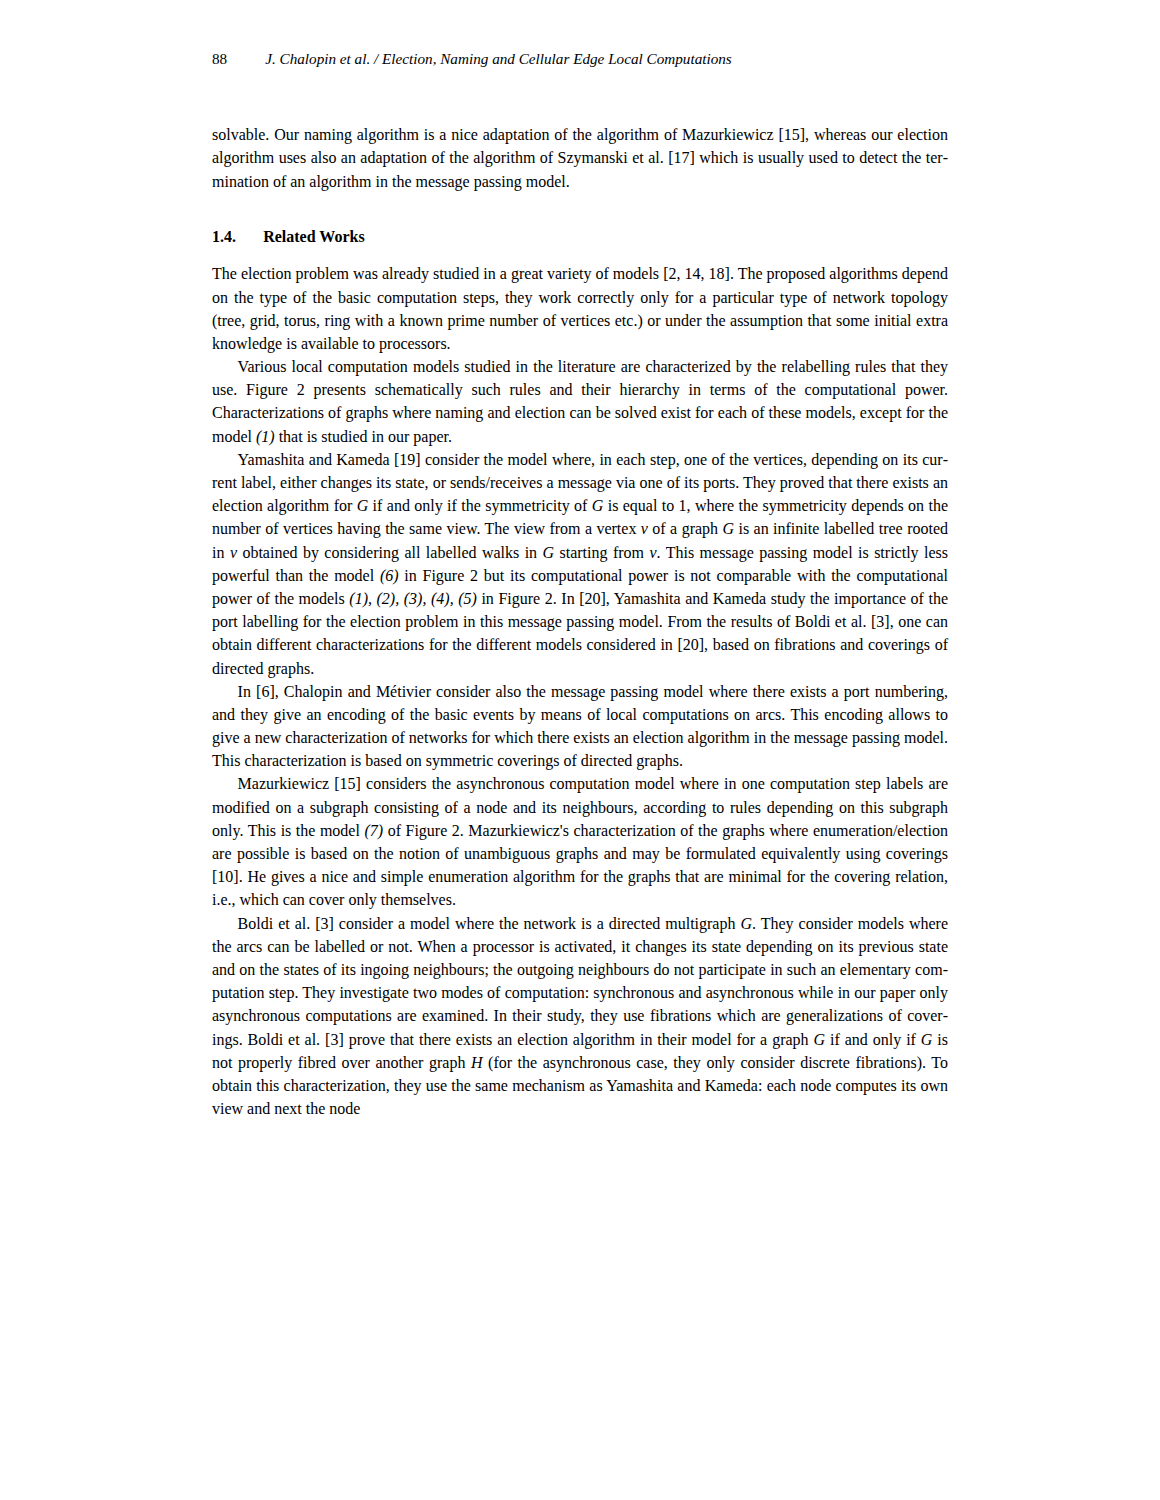88 J. Chalopin et al. / Election, Naming and Cellular Edge Local Computations
solvable. Our naming algorithm is a nice adaptation of the algorithm of Mazurkiewicz [15], whereas our election algorithm uses also an adaptation of the algorithm of Szymanski et al. [17] which is usually used to detect the termination of an algorithm in the message passing model.
1.4. Related Works
The election problem was already studied in a great variety of models [2, 14, 18]. The proposed algorithms depend on the type of the basic computation steps, they work correctly only for a particular type of network topology (tree, grid, torus, ring with a known prime number of vertices etc.) or under the assumption that some initial extra knowledge is available to processors.
Various local computation models studied in the literature are characterized by the relabelling rules that they use. Figure 2 presents schematically such rules and their hierarchy in terms of the computational power. Characterizations of graphs where naming and election can be solved exist for each of these models, except for the model (1) that is studied in our paper.
Yamashita and Kameda [19] consider the model where, in each step, one of the vertices, depending on its current label, either changes its state, or sends/receives a message via one of its ports. They proved that there exists an election algorithm for G if and only if the symmetricity of G is equal to 1, where the symmetricity depends on the number of vertices having the same view. The view from a vertex v of a graph G is an infinite labelled tree rooted in v obtained by considering all labelled walks in G starting from v. This message passing model is strictly less powerful than the model (6) in Figure 2 but its computational power is not comparable with the computational power of the models (1), (2), (3), (4), (5) in Figure 2. In [20], Yamashita and Kameda study the importance of the port labelling for the election problem in this message passing model. From the results of Boldi et al. [3], one can obtain different characterizations for the different models considered in [20], based on fibrations and coverings of directed graphs.
In [6], Chalopin and Métivier consider also the message passing model where there exists a port numbering, and they give an encoding of the basic events by means of local computations on arcs. This encoding allows to give a new characterization of networks for which there exists an election algorithm in the message passing model. This characterization is based on symmetric coverings of directed graphs.
Mazurkiewicz [15] considers the asynchronous computation model where in one computation step labels are modified on a subgraph consisting of a node and its neighbours, according to rules depending on this subgraph only. This is the model (7) of Figure 2. Mazurkiewicz's characterization of the graphs where enumeration/election are possible is based on the notion of unambiguous graphs and may be formulated equivalently using coverings [10]. He gives a nice and simple enumeration algorithm for the graphs that are minimal for the covering relation, i.e., which can cover only themselves.
Boldi et al. [3] consider a model where the network is a directed multigraph G. They consider models where the arcs can be labelled or not. When a processor is activated, it changes its state depending on its previous state and on the states of its ingoing neighbours; the outgoing neighbours do not participate in such an elementary computation step. They investigate two modes of computation: synchronous and asynchronous while in our paper only asynchronous computations are examined. In their study, they use fibrations which are generalizations of coverings. Boldi et al. [3] prove that there exists an election algorithm in their model for a graph G if and only if G is not properly fibred over another graph H (for the asynchronous case, they only consider discrete fibrations). To obtain this characterization, they use the same mechanism as Yamashita and Kameda: each node computes its own view and next the node